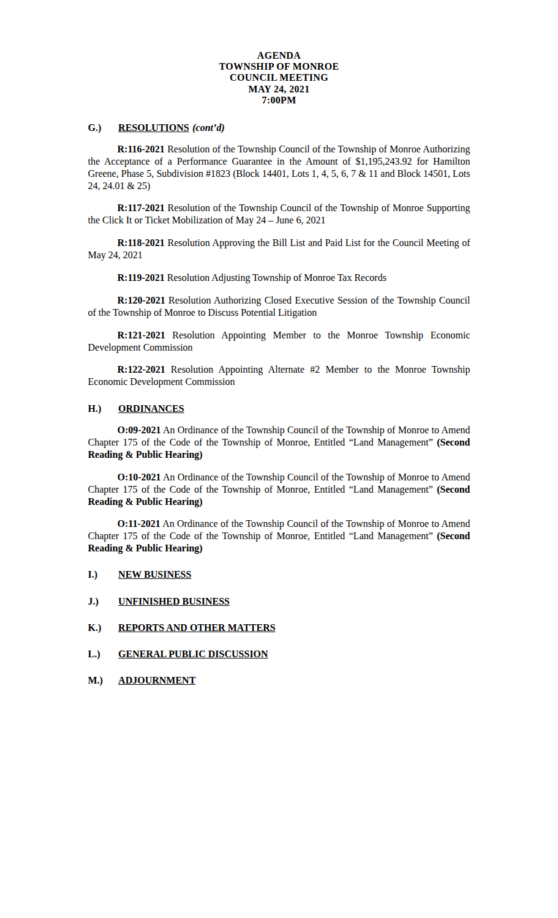AGENDA
TOWNSHIP OF MONROE
COUNCIL MEETING
MAY 24, 2021
7:00PM
G.) RESOLUTIONS(cont’d)
R:116-2021 Resolution of the Township Council of the Township of Monroe Authorizing the Acceptance of a Performance Guarantee in the Amount of $1,195,243.92 for Hamilton Greene, Phase 5, Subdivision #1823 (Block 14401, Lots 1, 4, 5, 6, 7 & 11 and Block 14501, Lots 24, 24.01 & 25)
R:117-2021 Resolution of the Township Council of the Township of Monroe Supporting the Click It or Ticket Mobilization of May 24 – June 6, 2021
R:118-2021 Resolution Approving the Bill List and Paid List for the Council Meeting of May 24, 2021
R:119-2021 Resolution Adjusting Township of Monroe Tax Records
R:120-2021 Resolution Authorizing Closed Executive Session of the Township Council of the Township of Monroe to Discuss Potential Litigation
R:121-2021 Resolution Appointing Member to the Monroe Township Economic Development Commission
R:122-2021 Resolution Appointing Alternate #2 Member to the Monroe Township Economic Development Commission
H.) ORDINANCES
O:09-2021 An Ordinance of the Township Council of the Township of Monroe to Amend Chapter 175 of the Code of the Township of Monroe, Entitled “Land Management” (Second Reading & Public Hearing)
O:10-2021 An Ordinance of the Township Council of the Township of Monroe to Amend Chapter 175 of the Code of the Township of Monroe, Entitled “Land Management” (Second Reading & Public Hearing)
O:11-2021 An Ordinance of the Township Council of the Township of Monroe to Amend Chapter 175 of the Code of the Township of Monroe, Entitled “Land Management” (Second Reading & Public Hearing)
I.) NEW BUSINESS
J.) UNFINISHED BUSINESS
K.) REPORTS AND OTHER MATTERS
L.) GENERAL PUBLIC DISCUSSION
M.) ADJOURNMENT